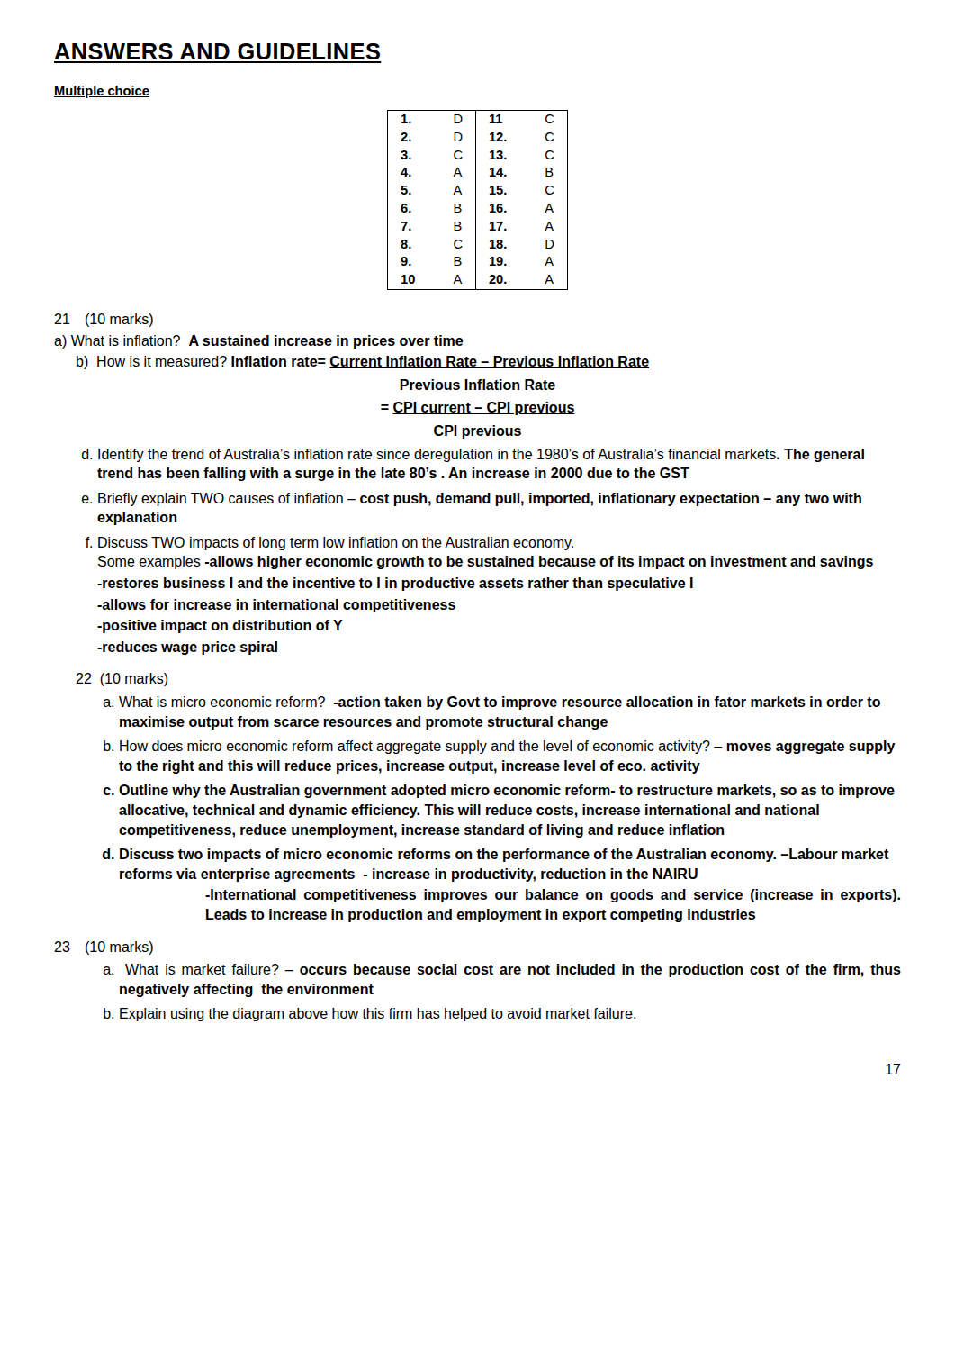ANSWERS AND GUIDELINES
Multiple choice
| 1. | D | 11 | C |
| 2. | D | 12. | C |
| 3. | C | 13. | C |
| 4. | A | 14. | B |
| 5. | A | 15. | C |
| 6. | B | 16. | A |
| 7. | B | 17. | A |
| 8. | C | 18. | D |
| 9. | B | 19. | A |
| 10 | A | 20. | A |
21(10 marks)
a) What is inflation? A sustained increase in prices over time
b) How is it measured? Inflation rate= Current Inflation Rate – Previous Inflation Rate
Previous Inflation Rate
= CPI current – CPI previous
CPI previous
Identify the trend of Australia’s inflation rate since deregulation in the 1980’s of Australia’s financial markets. The general trend has been falling with a surge in the late 80’s . An increase in 2000 due to the GST
Briefly explain TWO causes of inflation – cost push, demand pull, imported, inflationary expectation – any two with explanation
Discuss TWO impacts of long term low inflation on the Australian economy.
Some examples -allows higher economic growth to be sustained because of its impact on investment and savings
-restores business I and the incentive to I in productive assets rather than speculative I
-allows for increase in international competitiveness
-positive impact on distribution of Y
-reduces wage price spiral
22 (10 marks)
What is micro economic reform? -action taken by Govt to improve resource allocation in fator markets in order to maximise output from scarce resources and promote structural change
How does micro economic reform affect aggregate supply and the level of economic activity? – moves aggregate supply to the right and this will reduce prices, increase output, increase level of eco. activity
Outline why the Australian government adopted micro economic reform- to restructure markets, so as to improve allocative, technical and dynamic efficiency. This will reduce costs, increase international and national competitiveness, reduce unemployment, increase standard of living and reduce inflation
Discuss two impacts of micro economic reforms on the performance of the Australian economy. –Labour market reforms via enterprise agreements - increase in productivity, reduction in the NAIRU
-International competitiveness improves our balance on goods and service (increase in exports). Leads to increase in production and employment in export competing industries
23(10 marks)
What is market failure? – occurs because social cost are not included in the production cost of the firm, thus negatively affecting the environment
Explain using the diagram above how this firm has helped to avoid market failure.
17